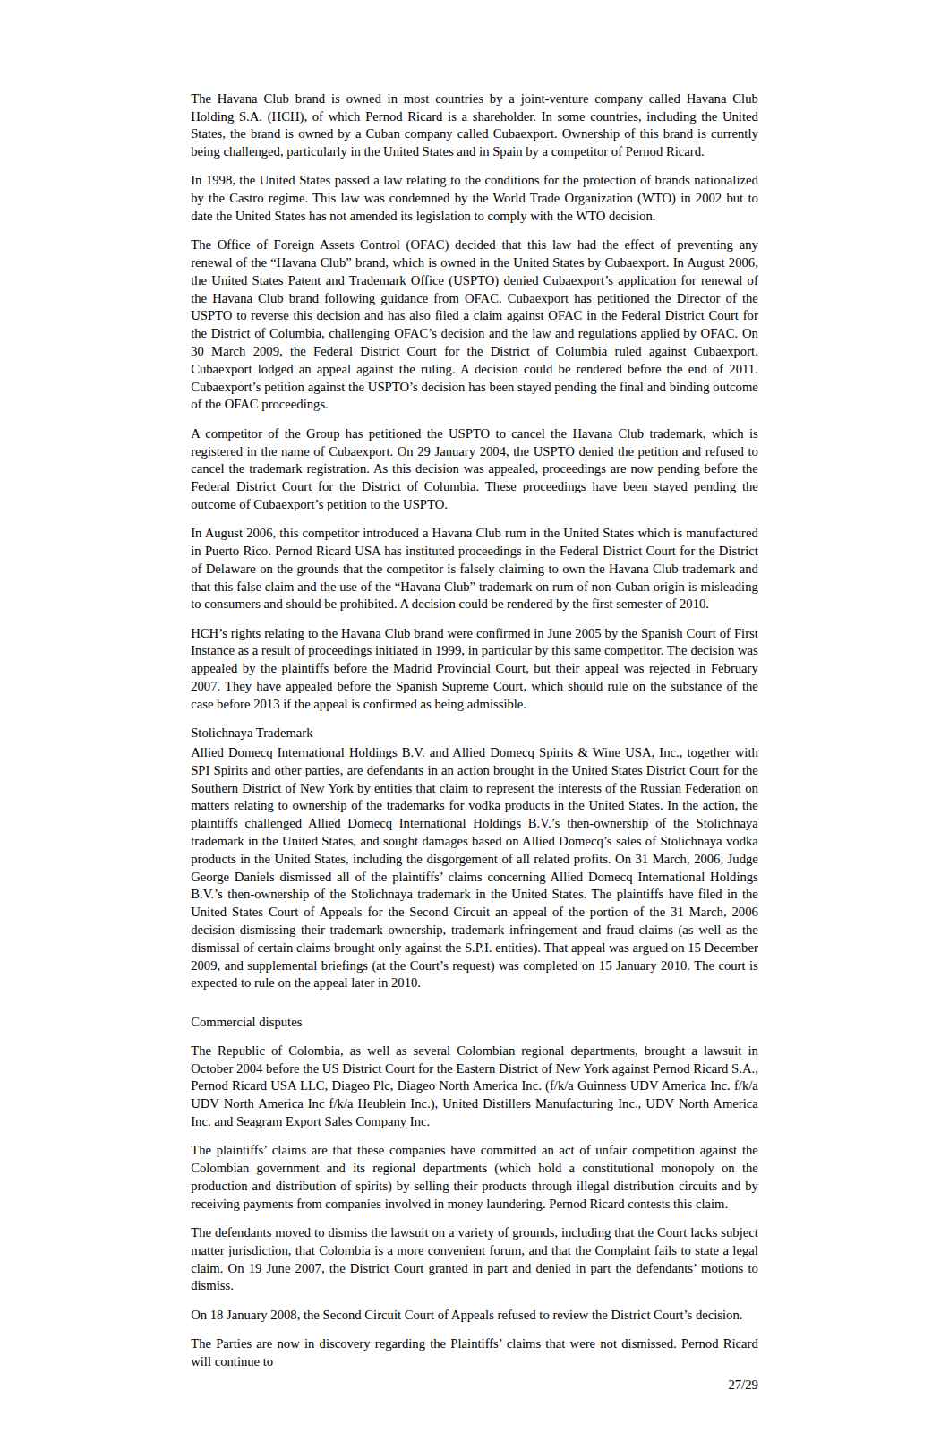The Havana Club brand is owned in most countries by a joint-venture company called Havana Club Holding S.A. (HCH), of which Pernod Ricard is a shareholder. In some countries, including the United States, the brand is owned by a Cuban company called Cubaexport. Ownership of this brand is currently being challenged, particularly in the United States and in Spain by a competitor of Pernod Ricard.
In 1998, the United States passed a law relating to the conditions for the protection of brands nationalized by the Castro regime. This law was condemned by the World Trade Organization (WTO) in 2002 but to date the United States has not amended its legislation to comply with the WTO decision.
The Office of Foreign Assets Control (OFAC) decided that this law had the effect of preventing any renewal of the “Havana Club” brand, which is owned in the United States by Cubaexport. In August 2006, the United States Patent and Trademark Office (USPTO) denied Cubaexport’s application for renewal of the Havana Club brand following guidance from OFAC. Cubaexport has petitioned the Director of the USPTO to reverse this decision and has also filed a claim against OFAC in the Federal District Court for the District of Columbia, challenging OFAC’s decision and the law and regulations applied by OFAC. On 30 March 2009, the Federal District Court for the District of Columbia ruled against Cubaexport. Cubaexport lodged an appeal against the ruling. A decision could be rendered before the end of 2011. Cubaexport’s petition against the USPTO’s decision has been stayed pending the final and binding outcome of the OFAC proceedings.
A competitor of the Group has petitioned the USPTO to cancel the Havana Club trademark, which is registered in the name of Cubaexport. On 29 January 2004, the USPTO denied the petition and refused to cancel the trademark registration. As this decision was appealed, proceedings are now pending before the Federal District Court for the District of Columbia. These proceedings have been stayed pending the outcome of Cubaexport’s petition to the USPTO.
In August 2006, this competitor introduced a Havana Club rum in the United States which is manufactured in Puerto Rico. Pernod Ricard USA has instituted proceedings in the Federal District Court for the District of Delaware on the grounds that the competitor is falsely claiming to own the Havana Club trademark and that this false claim and the use of the “Havana Club” trademark on rum of non-Cuban origin is misleading to consumers and should be prohibited. A decision could be rendered by the first semester of 2010.
HCH’s rights relating to the Havana Club brand were confirmed in June 2005 by the Spanish Court of First Instance as a result of proceedings initiated in 1999, in particular by this same competitor. The decision was appealed by the plaintiffs before the Madrid Provincial Court, but their appeal was rejected in February 2007. They have appealed before the Spanish Supreme Court, which should rule on the substance of the case before 2013 if the appeal is confirmed as being admissible.
Stolichnaya Trademark
Allied Domecq International Holdings B.V. and Allied Domecq Spirits & Wine USA, Inc., together with SPI Spirits and other parties, are defendants in an action brought in the United States District Court for the Southern District of New York by entities that claim to represent the interests of the Russian Federation on matters relating to ownership of the trademarks for vodka products in the United States. In the action, the plaintiffs challenged Allied Domecq International Holdings B.V.’s then-ownership of the Stolichnaya trademark in the United States, and sought damages based on Allied Domecq’s sales of Stolichnaya vodka products in the United States, including the disgorgement of all related profits. On 31 March, 2006, Judge George Daniels dismissed all of the plaintiffs’ claims concerning Allied Domecq International Holdings B.V.’s then-ownership of the Stolichnaya trademark in the United States. The plaintiffs have filed in the United States Court of Appeals for the Second Circuit an appeal of the portion of the 31 March, 2006 decision dismissing their trademark ownership, trademark infringement and fraud claims (as well as the dismissal of certain claims brought only against the S.P.I. entities). That appeal was argued on 15 December 2009, and supplemental briefings (at the Court’s request) was completed on 15 January 2010. The court is expected to rule on the appeal later in 2010.
Commercial disputes
The Republic of Colombia, as well as several Colombian regional departments, brought a lawsuit in October 2004 before the US District Court for the Eastern District of New York against Pernod Ricard S.A., Pernod Ricard USA LLC, Diageo Plc, Diageo North America Inc. (f/k/a Guinness UDV America Inc. f/k/a UDV North America Inc f/k/a Heublein Inc.), United Distillers Manufacturing Inc., UDV North America Inc. and Seagram Export Sales Company Inc.
The plaintiffs’ claims are that these companies have committed an act of unfair competition against the Colombian government and its regional departments (which hold a constitutional monopoly on the production and distribution of spirits) by selling their products through illegal distribution circuits and by receiving payments from companies involved in money laundering. Pernod Ricard contests this claim.
The defendants moved to dismiss the lawsuit on a variety of grounds, including that the Court lacks subject matter jurisdiction, that Colombia is a more convenient forum, and that the Complaint fails to state a legal claim. On 19 June 2007, the District Court granted in part and denied in part the defendants’ motions to dismiss.
On 18 January 2008, the Second Circuit Court of Appeals refused to review the District Court’s decision.
The Parties are now in discovery regarding the Plaintiffs’ claims that were not dismissed. Pernod Ricard will continue to
27/29